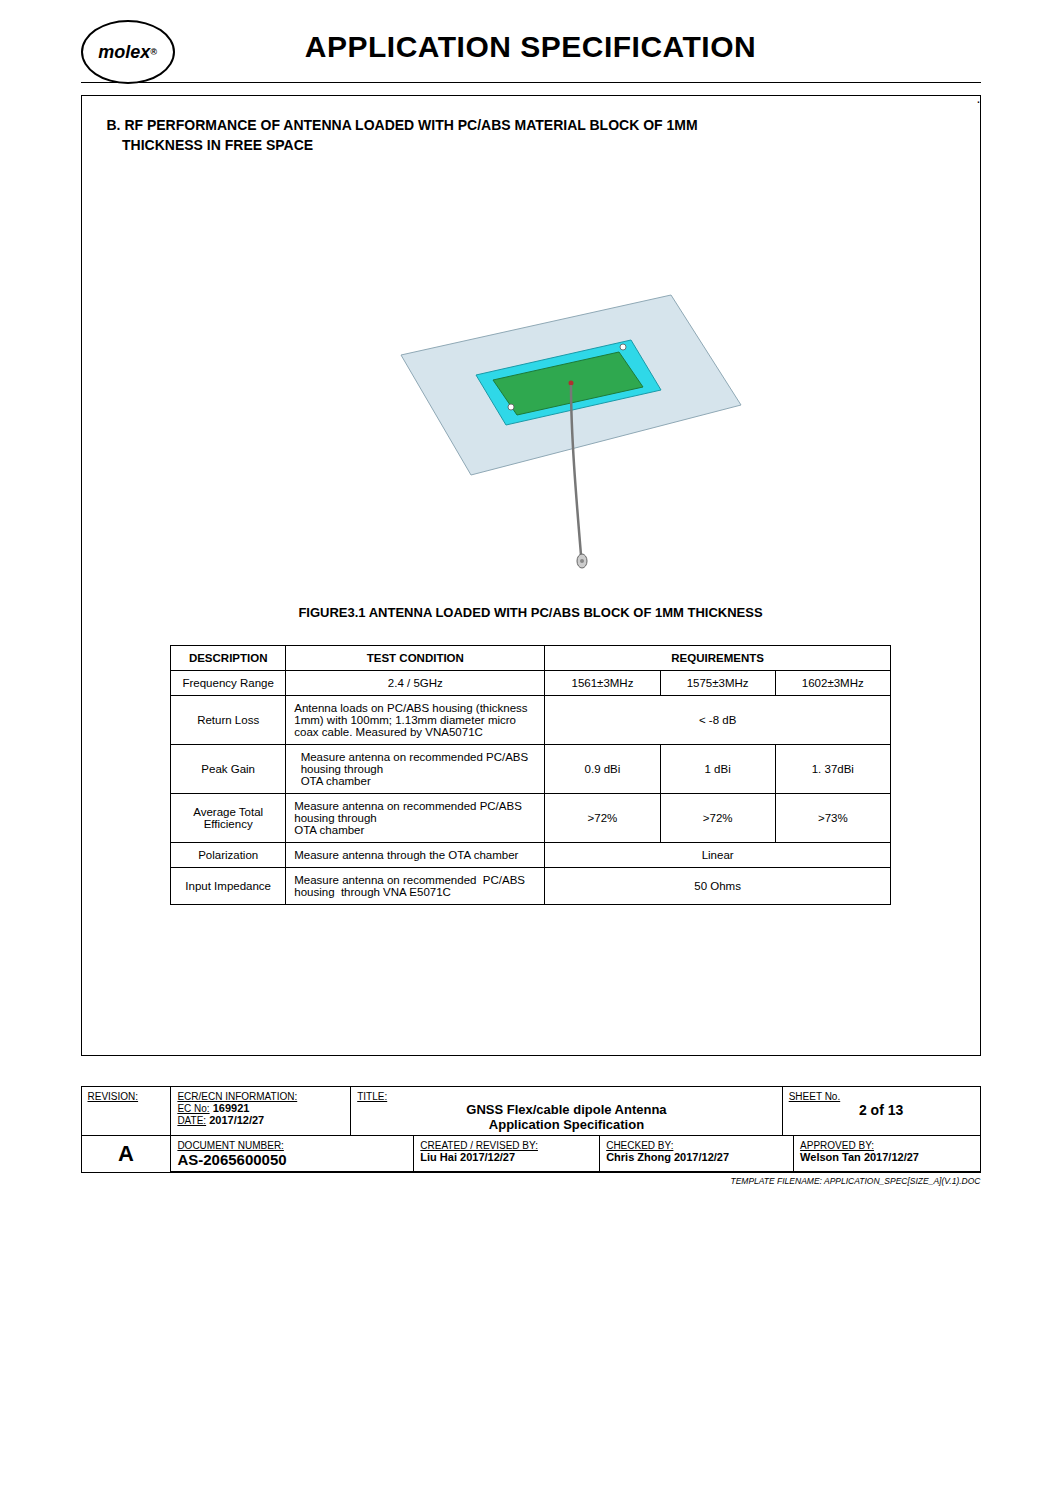molex®
APPLICATION SPECIFICATION
.
B. RF PERFORMANCE OF ANTENNA LOADED WITH PC/ABS MATERIAL BLOCK OF 1MM
THICKNESS IN FREE SPACE
FIGURE3.1 ANTENNA LOADED WITH PC/ABS BLOCK OF 1MM THICKNESS
| DESCRIPTION | TEST CONDITION | REQUIREMENTS |
| --- | --- | --- |
| Frequency Range | 2.4 / 5GHz | 1561±3MHz | 1575±3MHz | 1602±3MHz |
| Return Loss | Antenna loads on PC/ABS housing (thickness 1mm) with 100mm; 1.13mm diameter micro coax cable. Measured by VNA5071C | < -8 dB |
| Peak Gain | Measure antenna on recommended PC/ABS housing through OTA chamber | 0.9 dBi | 1 dBi | 1. 37dBi |
| Average Total Efficiency | Measure antenna on recommended PC/ABS housing through OTA chamber | >72% | >72% | >73% |
| Polarization | Measure antenna through the OTA chamber | Linear |
| Input Impedance | Measure antenna on recommended PC/ABS housing through VNA E5071C | 50 Ohms |
| REVISION: | ECR/ECN INFORMATION: EC No: 169921 DATE: 2017/12/27 | TITLE: GNSS Flex/cable dipole Antenna Application Specification | SHEET No. 2 of 13 |
| A | / DOCUMENT NUMBER: AS-2065600050 / CREATED / REVISED BY: Liu Hai 2017/12/27 / CHECKED BY: Chris Zhong 2017/12/27 / APPROVED BY: Welson Tan 2017/12/27 / |
TEMPLATE FILENAME: APPLICATION_SPEC[SIZE_A](V.1).DOC